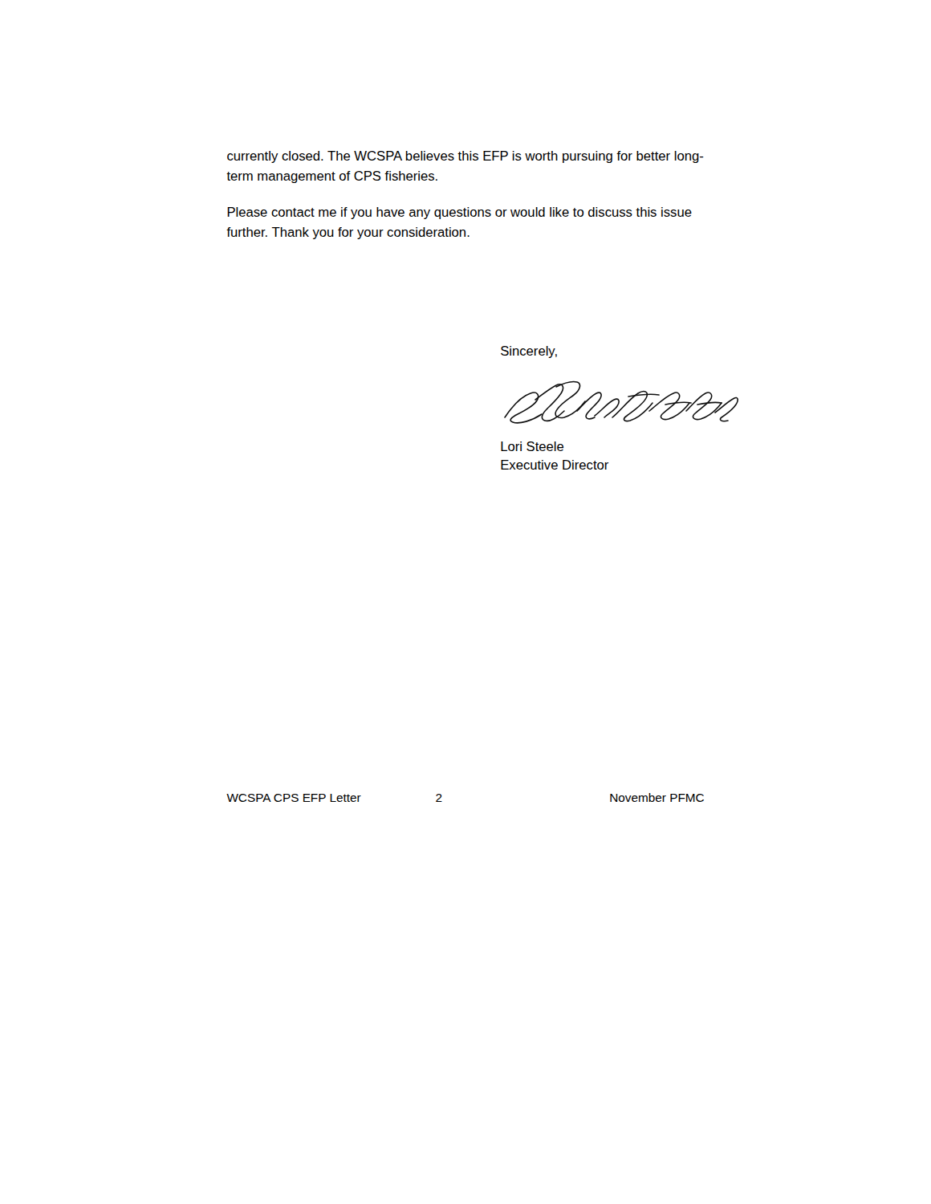currently closed. The WCSPA believes this EFP is worth pursuing for better long-term management of CPS fisheries.
Please contact me if you have any questions or would like to discuss this issue further. Thank you for your consideration.
Sincerely,
Lori Steele
Executive Director
WCSPA CPS EFP Letter
2
November PFMC